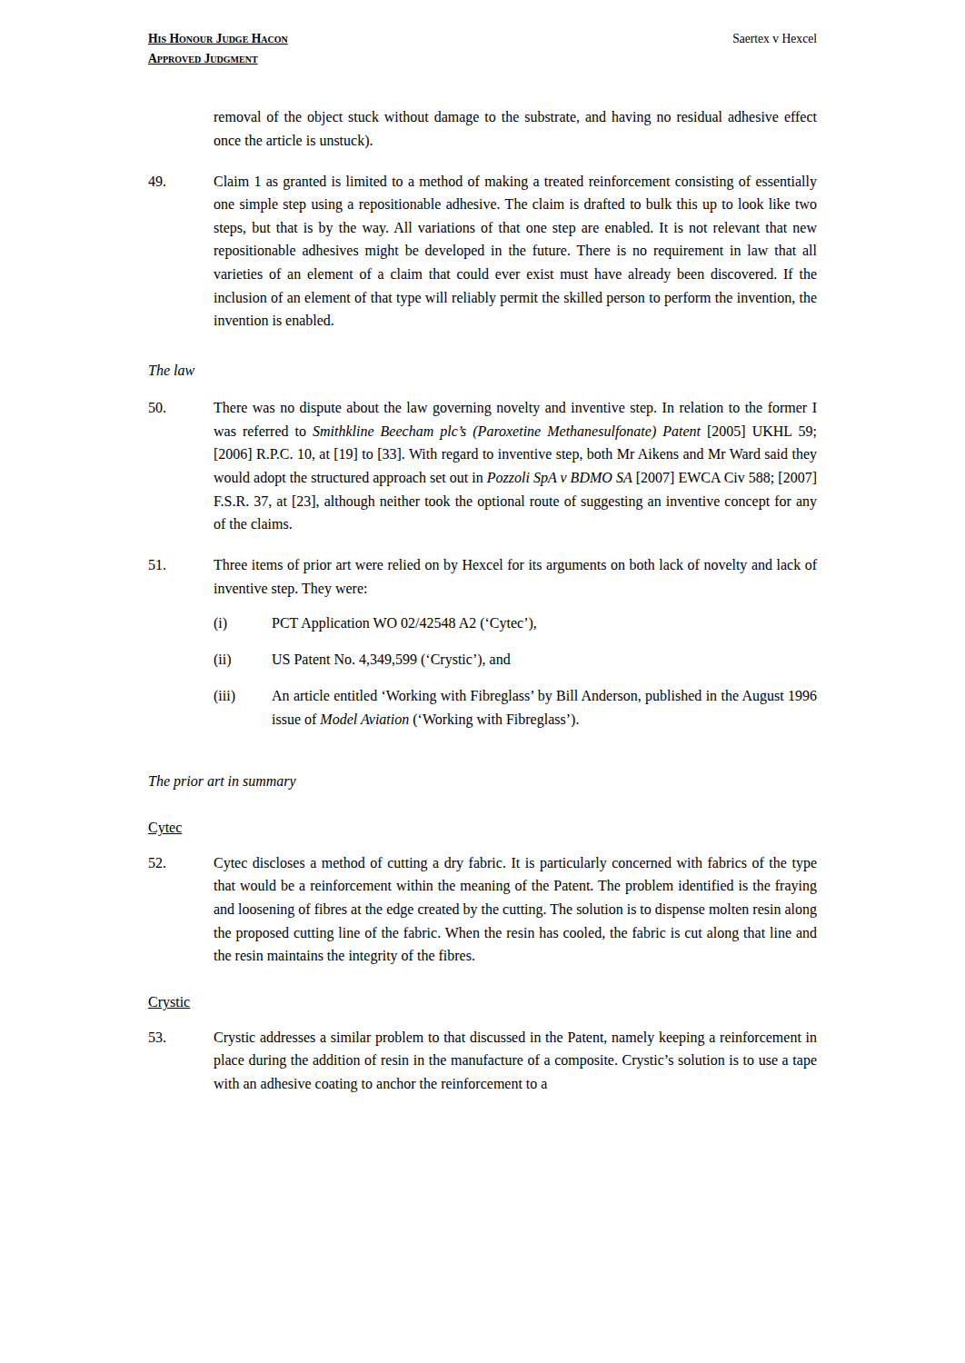His Honour Judge Hacon Approved Judgment
Saertex v Hexcel
removal of the object stuck without damage to the substrate, and having no residual adhesive effect once the article is unstuck).
49. Claim 1 as granted is limited to a method of making a treated reinforcement consisting of essentially one simple step using a repositionable adhesive. The claim is drafted to bulk this up to look like two steps, but that is by the way. All variations of that one step are enabled. It is not relevant that new repositionable adhesives might be developed in the future. There is no requirement in law that all varieties of an element of a claim that could ever exist must have already been discovered. If the inclusion of an element of that type will reliably permit the skilled person to perform the invention, the invention is enabled.
The law
50. There was no dispute about the law governing novelty and inventive step. In relation to the former I was referred to Smithkline Beecham plc’s (Paroxetine Methanesulfonate) Patent [2005] UKHL 59; [2006] R.P.C. 10, at [19] to [33]. With regard to inventive step, both Mr Aikens and Mr Ward said they would adopt the structured approach set out in Pozzoli SpA v BDMO SA [2007] EWCA Civ 588; [2007] F.S.R. 37, at [23], although neither took the optional route of suggesting an inventive concept for any of the claims.
51. Three items of prior art were relied on by Hexcel for its arguments on both lack of novelty and lack of inventive step. They were:
(i) PCT Application WO 02/42548 A2 (‘Cytec’),
(ii) US Patent No. 4,349,599 (‘Crystic’), and
(iii) An article entitled ‘Working with Fibreglass’ by Bill Anderson, published in the August 1996 issue of Model Aviation (‘Working with Fibreglass’).
The prior art in summary
Cytec
52. Cytec discloses a method of cutting a dry fabric. It is particularly concerned with fabrics of the type that would be a reinforcement within the meaning of the Patent. The problem identified is the fraying and loosening of fibres at the edge created by the cutting. The solution is to dispense molten resin along the proposed cutting line of the fabric. When the resin has cooled, the fabric is cut along that line and the resin maintains the integrity of the fibres.
Crystic
53. Crystic addresses a similar problem to that discussed in the Patent, namely keeping a reinforcement in place during the addition of resin in the manufacture of a composite. Crystic’s solution is to use a tape with an adhesive coating to anchor the reinforcement to a